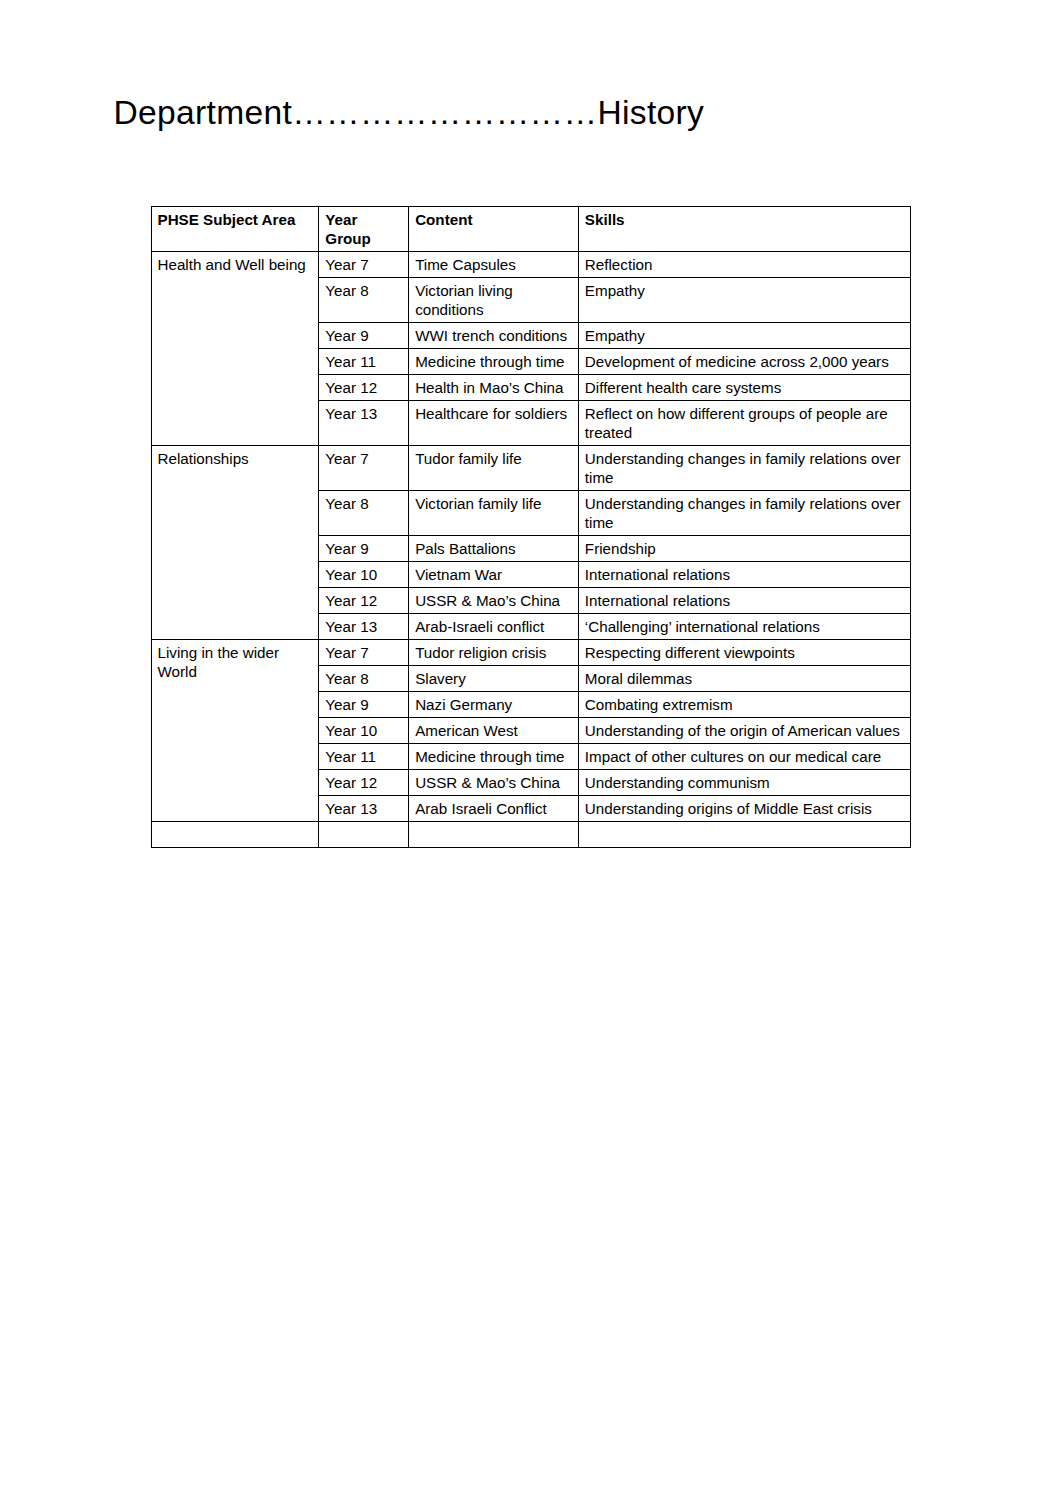Department………………………History
| PHSE Subject Area | Year Group | Content | Skills |
| --- | --- | --- | --- |
| Health and Well being | Year 7 | Time Capsules | Reflection |
| Year 8 | Victorian living conditions | Empathy |
| Year 9 | WWI trench conditions | Empathy |
| Year 11 | Medicine through time | Development of medicine across 2,000 years |
| Year 12 | Health in Mao’s China | Different health care systems |
| Year 13 | Healthcare for soldiers | Reflect on how different groups of people are treated |
| Relationships | Year 7 | Tudor family life | Understanding changes in family relations over time |
| Year 8 | Victorian family life | Understanding changes in family relations over time |
| Year 9 | Pals Battalions | Friendship |
| Year 10 | Vietnam War | International relations |
| Year 12 | USSR & Mao’s China | International relations |
| Year 13 | Arab-Israeli conflict | ‘Challenging’ international relations |
| Living in the wider World | Year 7 | Tudor religion crisis | Respecting different viewpoints |
| Year 8 | Slavery | Moral dilemmas |
| Year 9 | Nazi Germany | Combating extremism |
| Year 10 | American West | Understanding of the origin of American values |
| Year 11 | Medicine through time | Impact of other cultures on our medical care |
| Year 12 | USSR & Mao’s China | Understanding communism |
| Year 13 | Arab Israeli Conflict | Understanding origins of Middle East crisis |